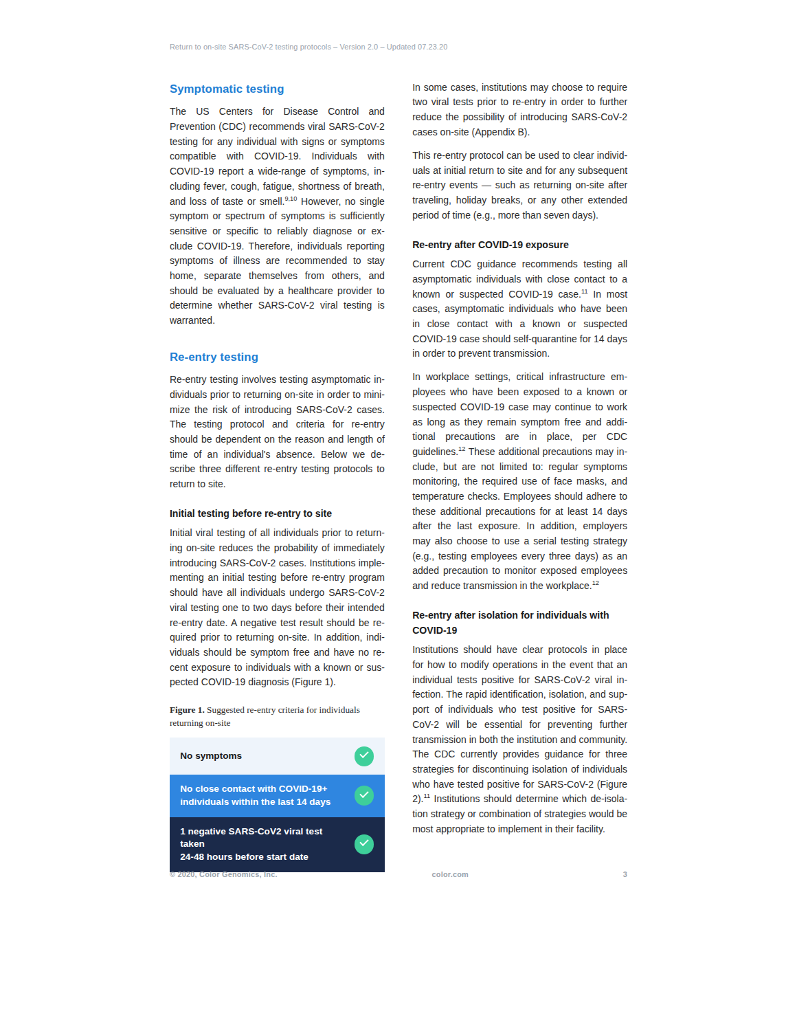Return to on-site SARS-CoV-2 testing protocols – Version 2.0 – Updated 07.23.20
Symptomatic testing
The US Centers for Disease Control and Prevention (CDC) recommends viral SARS-CoV-2 testing for any individual with signs or symptoms compatible with COVID-19. Individuals with COVID-19 report a wide-range of symptoms, including fever, cough, fatigue, shortness of breath, and loss of taste or smell.9,10 However, no single symptom or spectrum of symptoms is sufficiently sensitive or specific to reliably diagnose or exclude COVID-19. Therefore, individuals reporting symptoms of illness are recommended to stay home, separate themselves from others, and should be evaluated by a healthcare provider to determine whether SARS-CoV-2 viral testing is warranted.
Re-entry testing
Re-entry testing involves testing asymptomatic individuals prior to returning on-site in order to minimize the risk of introducing SARS-CoV-2 cases. The testing protocol and criteria for re-entry should be dependent on the reason and length of time of an individual's absence. Below we describe three different re-entry testing protocols to return to site.
Initial testing before re-entry to site
Initial viral testing of all individuals prior to returning on-site reduces the probability of immediately introducing SARS-CoV-2 cases. Institutions implementing an initial testing before re-entry program should have all individuals undergo SARS-CoV-2 viral testing one to two days before their intended re-entry date. A negative test result should be required prior to returning on-site. In addition, individuals should be symptom free and have no recent exposure to individuals with a known or suspected COVID-19 diagnosis (Figure 1).
Figure 1. Suggested re-entry criteria for individuals returning on-site
No symptoms
No close contact with COVID-19+
individuals within the last 14 days
1 negative SARS-CoV2 viral test taken
24-48 hours before start date
In some cases, institutions may choose to require two viral tests prior to re-entry in order to further reduce the possibility of introducing SARS-CoV-2 cases on-site (Appendix B).
This re-entry protocol can be used to clear individuals at initial return to site and for any subsequent re-entry events — such as returning on-site after traveling, holiday breaks, or any other extended period of time (e.g., more than seven days).
Re-entry after COVID-19 exposure
Current CDC guidance recommends testing all asymptomatic individuals with close contact to a known or suspected COVID-19 case.11 In most cases, asymptomatic individuals who have been in close contact with a known or suspected COVID-19 case should self-quarantine for 14 days in order to prevent transmission.
In workplace settings, critical infrastructure employees who have been exposed to a known or suspected COVID-19 case may continue to work as long as they remain symptom free and additional precautions are in place, per CDC guidelines.12 These additional precautions may include, but are not limited to: regular symptoms monitoring, the required use of face masks, and temperature checks. Employees should adhere to these additional precautions for at least 14 days after the last exposure. In addition, employers may also choose to use a serial testing strategy (e.g., testing employees every three days) as an added precaution to monitor exposed employees and reduce transmission in the workplace.12
Re-entry after isolation for individuals with COVID-19
Institutions should have clear protocols in place for how to modify operations in the event that an individual tests positive for SARS-CoV-2 viral infection. The rapid identification, isolation, and support of individuals who test positive for SARS-CoV-2 will be essential for preventing further transmission in both the institution and community. The CDC currently provides guidance for three strategies for discontinuing isolation of individuals who have tested positive for SARS-CoV-2 (Figure 2).11 Institutions should determine which de-isolation strategy or combination of strategies would be most appropriate to implement in their facility.
© 2020, Color Genomics, Inc.
color.com
3